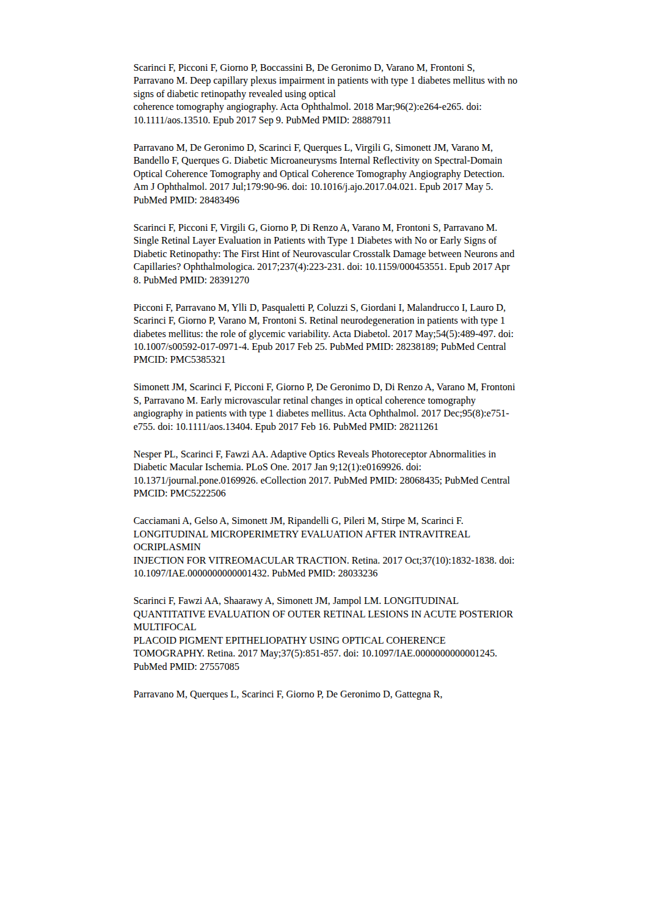Scarinci F, Picconi F, Giorno P, Boccassini B, De Geronimo D, Varano M, Frontoni S, Parravano M. Deep capillary plexus impairment in patients with type 1 diabetes mellitus with no signs of diabetic retinopathy revealed using optical
coherence tomography angiography. Acta Ophthalmol. 2018 Mar;96(2):e264-e265. doi: 10.1111/aos.13510. Epub 2017 Sep 9. PubMed PMID: 28887911
Parravano M, De Geronimo D, Scarinci F, Querques L, Virgili G, Simonett JM, Varano M, Bandello F, Querques G. Diabetic Microaneurysms Internal Reflectivity on Spectral-Domain Optical Coherence Tomography and Optical Coherence Tomography Angiography Detection. Am J Ophthalmol. 2017 Jul;179:90-96. doi: 10.1016/j.ajo.2017.04.021. Epub 2017 May 5. PubMed PMID: 28483496
Scarinci F, Picconi F, Virgili G, Giorno P, Di Renzo A, Varano M, Frontoni S, Parravano M. Single Retinal Layer Evaluation in Patients with Type 1 Diabetes with No or Early Signs of Diabetic Retinopathy: The First Hint of Neurovascular Crosstalk Damage between Neurons and Capillaries? Ophthalmologica. 2017;237(4):223-231. doi: 10.1159/000453551. Epub 2017 Apr 8. PubMed PMID: 28391270
Picconi F, Parravano M, Ylli D, Pasqualetti P, Coluzzi S, Giordani I, Malandrucco I, Lauro D, Scarinci F, Giorno P, Varano M, Frontoni S. Retinal neurodegeneration in patients with type 1 diabetes mellitus: the role of glycemic variability. Acta Diabetol. 2017 May;54(5):489-497. doi: 10.1007/s00592-017-0971-4. Epub 2017 Feb 25. PubMed PMID: 28238189; PubMed Central PMCID: PMC5385321
Simonett JM, Scarinci F, Picconi F, Giorno P, De Geronimo D, Di Renzo A, Varano M, Frontoni S, Parravano M. Early microvascular retinal changes in optical coherence tomography angiography in patients with type 1 diabetes mellitus. Acta Ophthalmol. 2017 Dec;95(8):e751-e755. doi: 10.1111/aos.13404. Epub 2017 Feb 16. PubMed PMID: 28211261
Nesper PL, Scarinci F, Fawzi AA. Adaptive Optics Reveals Photoreceptor Abnormalities in Diabetic Macular Ischemia. PLoS One. 2017 Jan 9;12(1):e0169926. doi: 10.1371/journal.pone.0169926. eCollection 2017. PubMed PMID: 28068435; PubMed Central PMCID: PMC5222506
Cacciamani A, Gelso A, Simonett JM, Ripandelli G, Pileri M, Stirpe M, Scarinci F. LONGITUDINAL MICROPERIMETRY EVALUATION AFTER INTRAVITREAL OCRIPLASMIN
INJECTION FOR VITREOMACULAR TRACTION. Retina. 2017 Oct;37(10):1832-1838. doi: 10.1097/IAE.0000000000001432. PubMed PMID: 28033236
Scarinci F, Fawzi AA, Shaarawy A, Simonett JM, Jampol LM. LONGITUDINAL QUANTITATIVE EVALUATION OF OUTER RETINAL LESIONS IN ACUTE POSTERIOR MULTIFOCAL
PLACOID PIGMENT EPITHELIOPATHY USING OPTICAL COHERENCE TOMOGRAPHY. Retina. 2017 May;37(5):851-857. doi: 10.1097/IAE.0000000000001245. PubMed PMID: 27557085
Parravano M, Querques L, Scarinci F, Giorno P, De Geronimo D, Gattegna R,